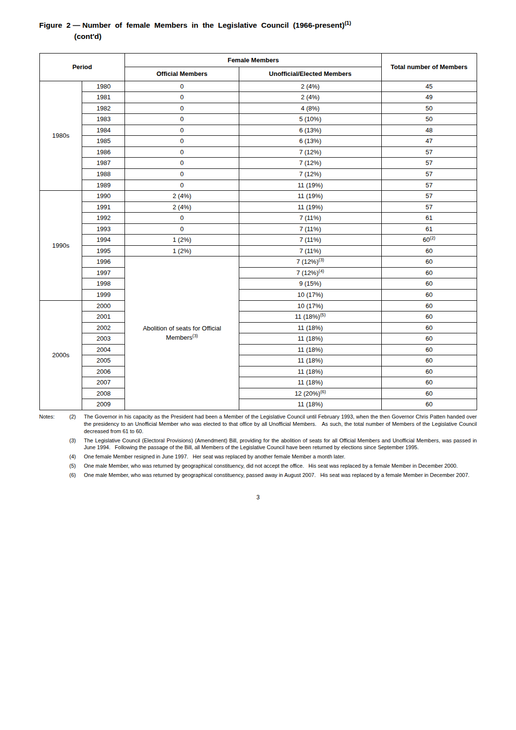Figure 2 — Number of female Members in the Legislative Council (1966-present)(1) (cont'd)
| Period | Female Members | Total number of Members |
| --- | --- | --- |
| Official Members | Unofficial/Elected Members |
| 1980s | 1980 | 0 | 2 (4%) | 45 |
| 1981 | 0 | 2 (4%) | 49 |
| 1982 | 0 | 4 (8%) | 50 |
| 1983 | 0 | 5 (10%) | 50 |
| 1984 | 0 | 6 (13%) | 48 |
| 1985 | 0 | 6 (13%) | 47 |
| 1986 | 0 | 7 (12%) | 57 |
| 1987 | 0 | 7 (12%) | 57 |
| 1988 | 0 | 7 (12%) | 57 |
| 1989 | 0 | 11 (19%) | 57 |
| 1990s | 1990 | 2 (4%) | 11 (19%) | 57 |
| 1991 | 2 (4%) | 11 (19%) | 57 |
| 1992 | 0 | 7 (11%) | 61 |
| 1993 | 0 | 7 (11%) | 61 |
| 1994 | 1 (2%) | 7 (11%) | 60 (2) |
| 1995 | 1 (2%) | 7 (11%) | 60 |
| 1996 | Abolition of seats for Official Members (3) | 7 (12%) (3) | 60 |
| 1997 | 7 (12%) (4) | 60 |
| 1998 | 9 (15%) | 60 |
| 1999 | 10 (17%) | 60 |
| 2000s | 2000 | 10 (17%) | 60 |
| 2001 | 11 (18%) (5) | 60 |
| 2002 | 11 (18%) | 60 |
| 2003 | 11 (18%) | 60 |
| 2004 | 11 (18%) | 60 |
| 2005 | 11 (18%) | 60 |
| 2006 | 11 (18%) | 60 |
| 2007 | 11 (18%) | 60 |
| 2008 | 12 (20%) (6) | 60 |
| 2009 | 11 (18%) | 60 |
| Notes: | (2) | The Governor in his capacity as the President had been a Member of the Legislative Council until February 1993, when the then Governor Chris Patten handed over the presidency to an Unofficial Member who was elected to that office by all Unofficial Members. As such, the total number of Members of the Legislative Council decreased from 61 to 60. |
| | (3) | The Legislative Council (Electoral Provisions) (Amendment) Bill, providing for the abolition of seats for all Official Members and Unofficial Members, was passed in June 1994. Following the passage of the Bill, all Members of the Legislative Council have been returned by elections since September 1995. |
| | (4) | One female Member resigned in June 1997. Her seat was replaced by another female Member a month later. |
| | (5) | One male Member, who was returned by geographical constituency, did not accept the office. His seat was replaced by a female Member in December 2000. |
| | (6) | One male Member, who was returned by geographical constituency, passed away in August 2007. His seat was replaced by a female Member in December 2007. |
3